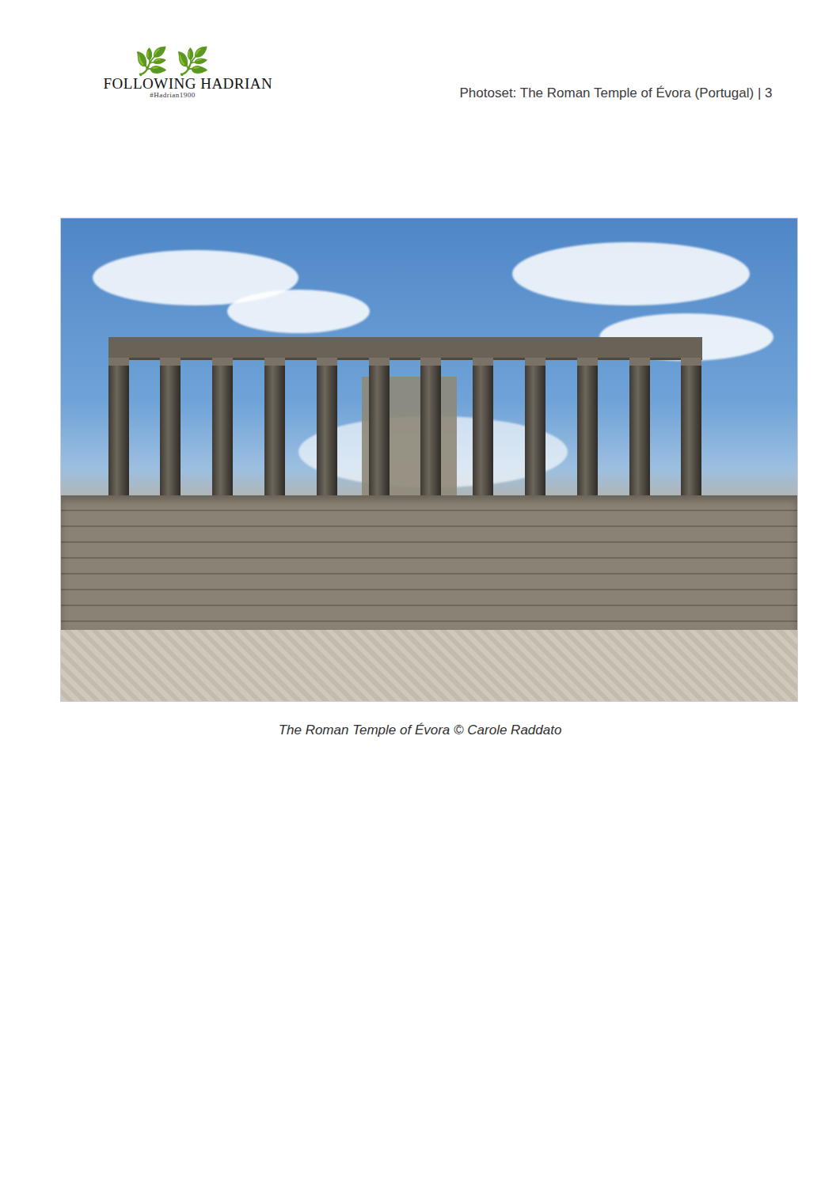🌿 🌿
FOLLOWING HADRIAN
#Hadrian1900
Photoset: The Roman Temple of Évora (Portugal) | 3
The Roman Temple of Évora © Carole Raddato